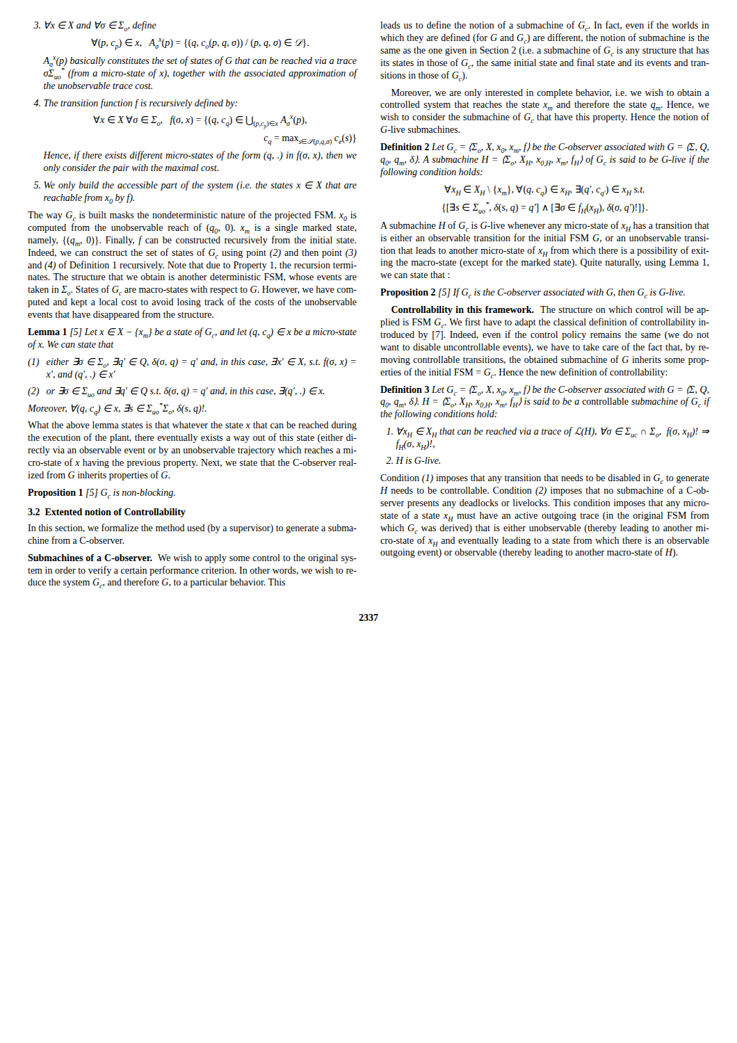∀x ∈ X and ∀σ ∈ Σo, define
∀(p, cp) ∈ x, Aσx(p) = {(q, co(p, q, σ)) / (p, q, σ) ∈ 𝒟}.
Aσx(p) basically constitutes the set of states of G that can be reached via a trace σΣuo* (from a micro-state of x), together with the associated approximation of the unobservable trace cost.
The transition function f is recursively defined by:
∀x ∈ X ∀σ ∈ Σo, f(σ, x) = {(q, cq) ∈ ⋃(p,cp)∈x Aσx(p),
cq = maxs∈𝒮(p,q,σ) ce(s)}
Hence, if there exists different micro-states of the form (q, .) in f(σ, x), then we only consider the pair with the maximal cost.
We only build the accessible part of the system (i.e. the states x ∈ X that are reachable from x0 by f).
The way Gc is built masks the nondeterministic nature of the projected FSM. x0 is computed from the unobservable reach of (q0, 0). xm is a single marked state, namely, {(qm, 0)}. Finally, f can be constructed recursively from the initial state. Indeed, we can construct the set of states of Gc using point (2) and then point (3) and (4) of Definition 1 recursively. Note that due to Property 1, the recursion terminates. The structure that we obtain is another deterministic FSM, whose events are taken in Σo. States of Gc are macro-states with respect to G. However, we have computed and kept a local cost to avoid losing track of the costs of the unobservable events that have disappeared from the structure.
Lemma 1 [5] Let x ∈ X − {xm} be a state of Gc, and let (q, cq) ∈ x be a micro-state of x. We can state that
either ∃σ ∈ Σo, ∃q′ ∈ Q, δ(σ, q) = q′ and, in this case, ∃x′ ∈ X, s.t. f(σ, x) = x′, and (q′, .) ∈ x′
or ∃σ ∈ Σuo and ∃q′ ∈ Q s.t. δ(σ, q) = q′ and, in this case, ∃(q′, .) ∈ x.
Moreover, ∀(q, cq) ∈ x, ∃s ∈ Σuo*Σo, δ(s, q)!.
What the above lemma states is that whatever the state x that can be reached during the execution of the plant, there eventually exists a way out of this state (either directly via an observable event or by an unobservable trajectory which reaches a micro-state of x having the previous property. Next, we state that the C-observer realized from G inherits properties of G.
Proposition 1 [5] Gc is non-blocking.
3.2 Extented notion of Controllability
In this section, we formalize the method used (by a supervisor) to generate a submachine from a C-observer.
Submachines of a C-observer. We wish to apply some control to the original system in order to verify a certain performance criterion. In other words, we wish to reduce the system Gc, and therefore G, to a particular behavior. This
leads us to define the notion of a submachine of Gc. In fact, even if the worlds in which they are defined (for G and Gc) are different, the notion of submachine is the same as the one given in Section 2 (i.e. a submachine of Gc is any structure that has its states in those of Gc, the same initial state and final state and its events and transitions in those of Gc).
Moreover, we are only interested in complete behavior, i.e. we wish to obtain a controlled system that reaches the state xm and therefore the state qm. Hence, we wish to consider the submachine of Gc that have this property. Hence the notion of G-live submachines.
Definition 2 Let Gc = ⟨Σo, X, x0, xm, f⟩ be the C-observer associated with G = ⟨Σ, Q, q0, qm, δ⟩. A submachine H = ⟨Σo, XH, x0,H, xm, fH⟩ of Gc is said to be G-live if the following condition holds:
∀xH ∈ XH \ {xm}, ∀(q, cq) ∈ xH, ∃(q′, cq′) ∈ xH s.t.
{[∃s ∈ Σuo*, δ(s, q) = q′] ∧ [∃σ ∈ fH(xH), δ(σ, q′)!]}.
A submachine H of Gc is G-live whenever any micro-state of xH has a transition that is either an observable transition for the initial FSM G, or an unobservable transition that leads to another micro-state of xH from which there is a possibility of exiting the macro-state (except for the marked state). Quite naturally, using Lemma 1, we can state that :
Proposition 2 [5] If Gc is the C-observer associated with G, then Gc is G-live.
Controllability in this framework. The structure on which control will be applied is FSM Gc. We first have to adapt the classical definition of controllability introduced by [7]. Indeed, even if the control policy remains the same (we do not want to disable uncontrollable events), we have to take care of the fact that, by removing controllable transitions, the obtained submachine of G inherits some properties of the initial FSM = Gc. Hence the new definition of controllability:
Definition 3 Let Gc = ⟨Σo, X, x0, xm, f⟩ be the C-observer associated with G = ⟨Σ, Q, q0, qm, δ⟩. H = ⟨Σo, XH, x0,H, xm, fH⟩ is said to be a controllable submachine of Gc if the following conditions hold:
∀xH ∈ XH that can be reached via a trace of ℒ(H), ∀σ ∈ Σuc ∩ Σo, f(σ, xH)! ⇒ fH(σ, xH)!,
H is G-live.
Condition (1) imposes that any transition that needs to be disabled in Gc to generate H needs to be controllable. Condition (2) imposes that no submachine of a C-observer presents any deadlocks or livelocks. This condition imposes that any micro-state of a state xH must have an active outgoing trace (in the original FSM from which Gc was derived) that is either unobservable (thereby leading to another micro-state of xH and eventually leading to a state from which there is an observable outgoing event) or observable (thereby leading to another macro-state of H).
2337